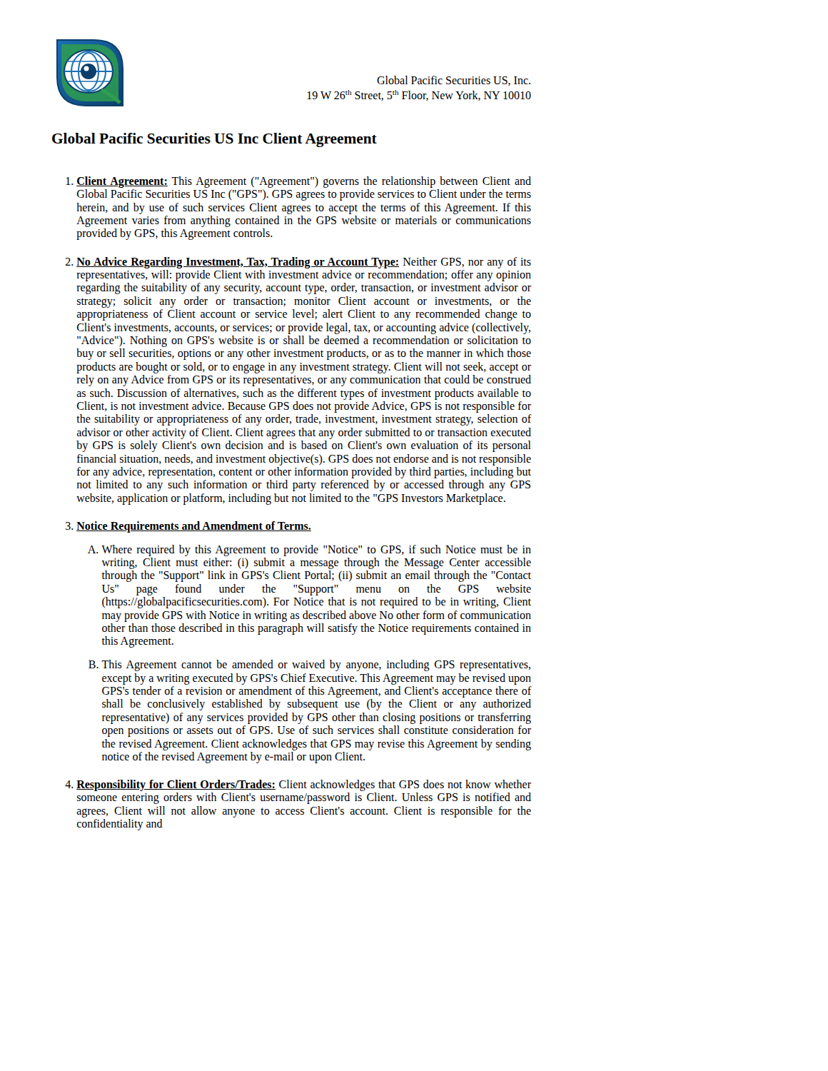Global Pacific Securities US, Inc.
19 W 26th Street, 5th Floor, New York, NY 10010
Global Pacific Securities US Inc Client Agreement
Client Agreement: This Agreement ("Agreement") governs the relationship between Client and Global Pacific Securities US Inc ("GPS"). GPS agrees to provide services to Client under the terms herein, and by use of such services Client agrees to accept the terms of this Agreement. If this Agreement varies from anything contained in the GPS website or materials or communications provided by GPS, this Agreement controls.
No Advice Regarding Investment, Tax, Trading or Account Type: Neither GPS, nor any of its representatives, will: provide Client with investment advice or recommendation; offer any opinion regarding the suitability of any security, account type, order, transaction, or investment advisor or strategy; solicit any order or transaction; monitor Client account or investments, or the appropriateness of Client account or service level; alert Client to any recommended change to Client's investments, accounts, or services; or provide legal, tax, or accounting advice (collectively, "Advice"). Nothing on GPS's website is or shall be deemed a recommendation or solicitation to buy or sell securities, options or any other investment products, or as to the manner in which those products are bought or sold, or to engage in any investment strategy. Client will not seek, accept or rely on any Advice from GPS or its representatives, or any communication that could be construed as such. Discussion of alternatives, such as the different types of investment products available to Client, is not investment advice. Because GPS does not provide Advice, GPS is not responsible for the suitability or appropriateness of any order, trade, investment, investment strategy, selection of advisor or other activity of Client. Client agrees that any order submitted to or transaction executed by GPS is solely Client's own decision and is based on Client's own evaluation of its personal financial situation, needs, and investment objective(s). GPS does not endorse and is not responsible for any advice, representation, content or other information provided by third parties, including but not limited to any such information or third party referenced by or accessed through any GPS website, application or platform, including but not limited to the "GPS Investors Marketplace.
Notice Requirements and Amendment of Terms.
Where required by this Agreement to provide "Notice" to GPS, if such Notice must be in writing, Client must either: (i) submit a message through the Message Center accessible through the "Support" link in GPS's Client Portal; (ii) submit an email through the "Contact Us" page found under the "Support" menu on the GPS website (https://globalpacificsecurities.com). For Notice that is not required to be in writing, Client may provide GPS with Notice in writing as described above No other form of communication other than those described in this paragraph will satisfy the Notice requirements contained in this Agreement.
This Agreement cannot be amended or waived by anyone, including GPS representatives, except by a writing executed by GPS's Chief Executive. This Agreement may be revised upon GPS's tender of a revision or amendment of this Agreement, and Client's acceptance there of shall be conclusively established by subsequent use (by the Client or any authorized representative) of any services provided by GPS other than closing positions or transferring open positions or assets out of GPS. Use of such services shall constitute consideration for the revised Agreement. Client acknowledges that GPS may revise this Agreement by sending notice of the revised Agreement by e-mail or upon Client.
Responsibility for Client Orders/Trades: Client acknowledges that GPS does not know whether someone entering orders with Client's username/password is Client. Unless GPS is notified and agrees, Client will not allow anyone to access Client's account. Client is responsible for the confidentiality and